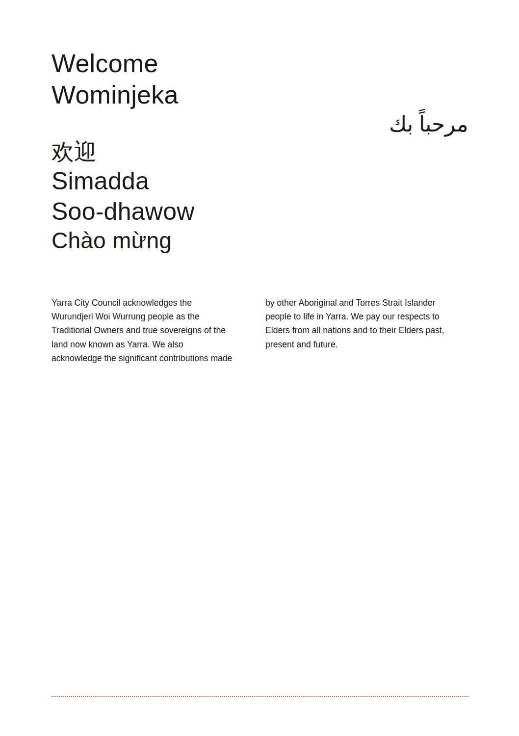Welcome
Welcome
Wominjeka
مرحباً بك
欢迎
Simadda
Soo-dhawow
Chào mừng
Yarra City Council acknowledges the Wurundjeri Woi Wurrung people as the Traditional Owners and true sovereigns of the land now known as Yarra. We also acknowledge the significant contributions made by other Aboriginal and Torres Strait Islander people to life in Yarra. We pay our respects to Elders from all nations and to their Elders past, present and future.